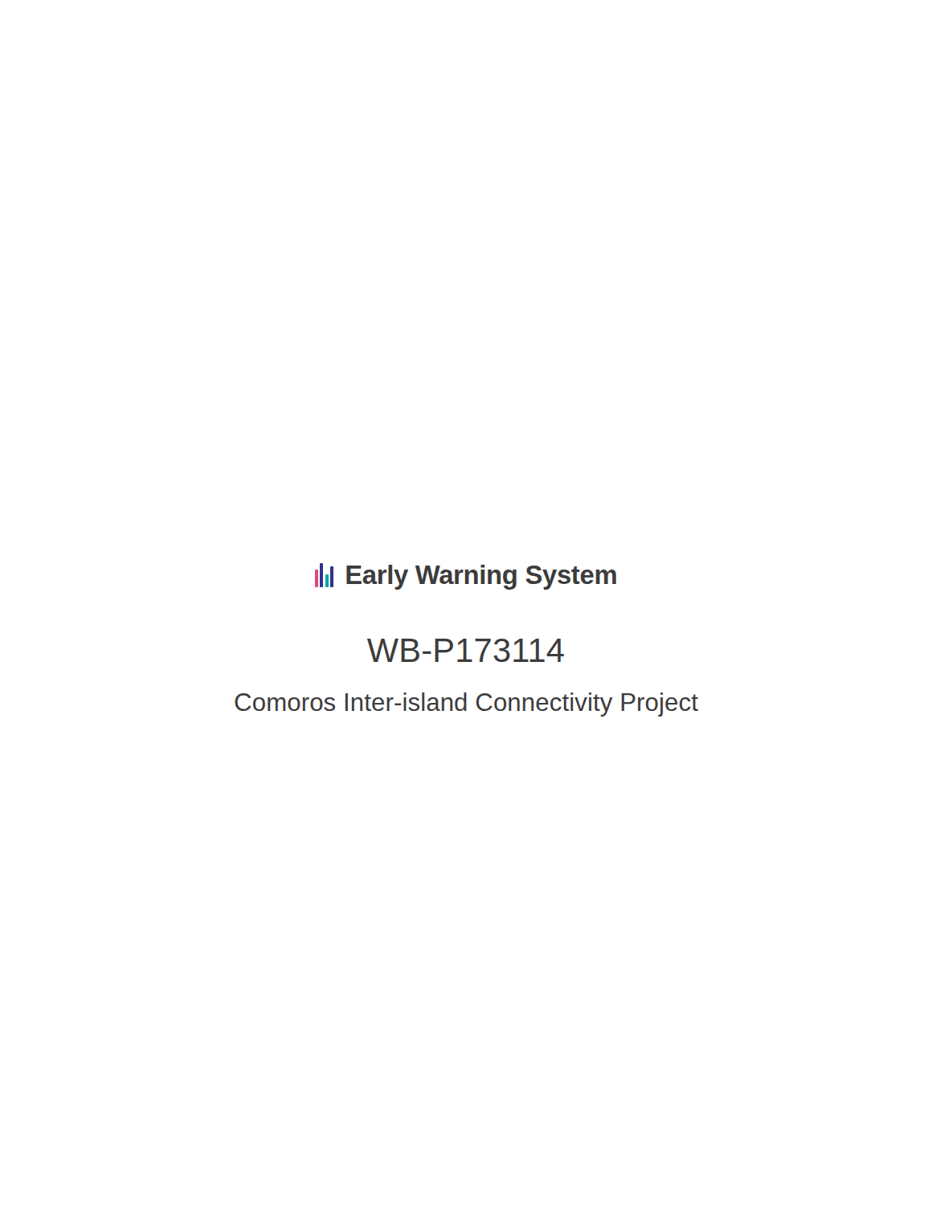Early Warning System
WB-P173114
Comoros Inter-island Connectivity Project